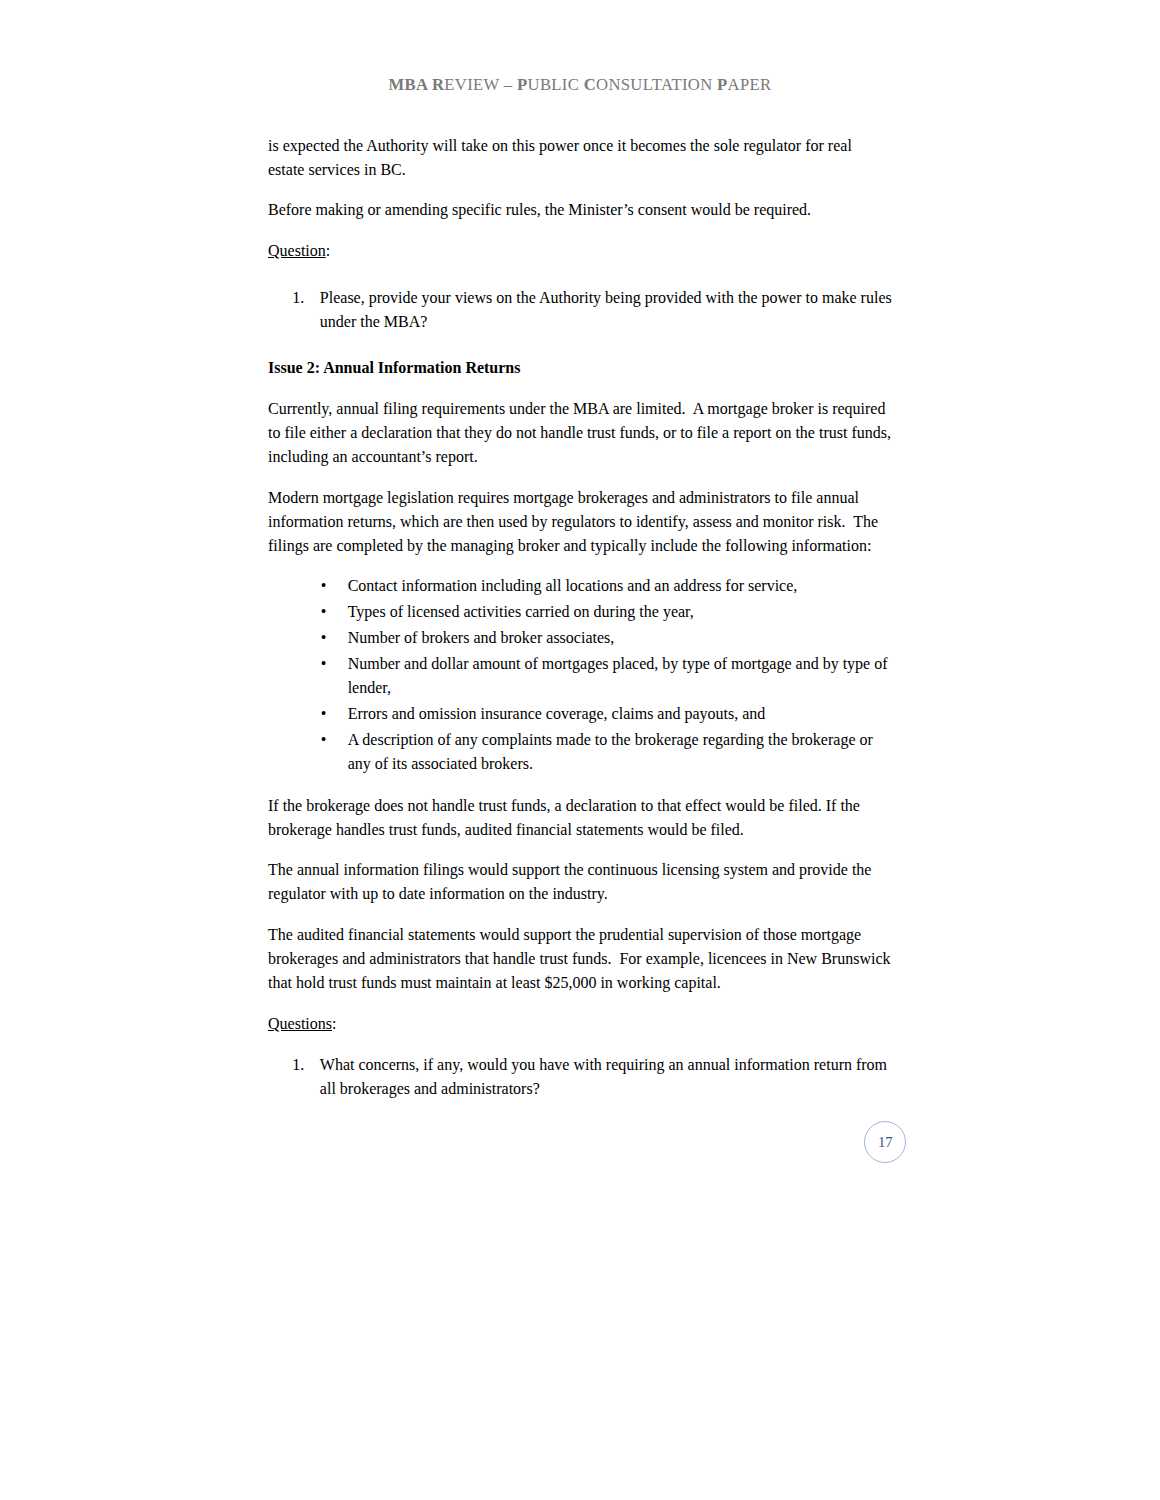MBA REVIEW – PUBLIC CONSULTATION PAPER
is expected the Authority will take on this power once it becomes the sole regulator for real estate services in BC.
Before making or amending specific rules, the Minister’s consent would be required.
Question:
Please, provide your views on the Authority being provided with the power to make rules under the MBA?
Issue 2: Annual Information Returns
Currently, annual filing requirements under the MBA are limited. A mortgage broker is required to file either a declaration that they do not handle trust funds, or to file a report on the trust funds, including an accountant’s report.
Modern mortgage legislation requires mortgage brokerages and administrators to file annual information returns, which are then used by regulators to identify, assess and monitor risk. The filings are completed by the managing broker and typically include the following information:
Contact information including all locations and an address for service,
Types of licensed activities carried on during the year,
Number of brokers and broker associates,
Number and dollar amount of mortgages placed, by type of mortgage and by type of lender,
Errors and omission insurance coverage, claims and payouts, and
A description of any complaints made to the brokerage regarding the brokerage or any of its associated brokers.
If the brokerage does not handle trust funds, a declaration to that effect would be filed. If the brokerage handles trust funds, audited financial statements would be filed.
The annual information filings would support the continuous licensing system and provide the regulator with up to date information on the industry.
The audited financial statements would support the prudential supervision of those mortgage brokerages and administrators that handle trust funds. For example, licencees in New Brunswick that hold trust funds must maintain at least $25,000 in working capital.
Questions:
What concerns, if any, would you have with requiring an annual information return from all brokerages and administrators?
17